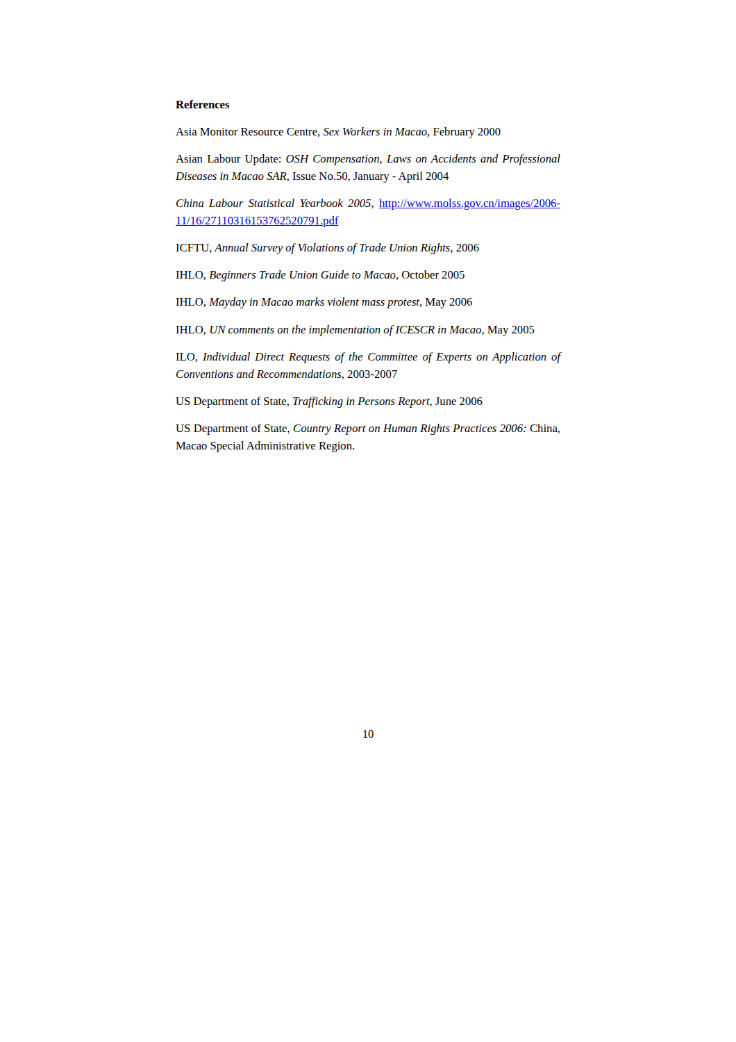References
Asia Monitor Resource Centre, Sex Workers in Macao, February 2000
Asian Labour Update: OSH Compensation, Laws on Accidents and Professional Diseases in Macao SAR, Issue No.50, January - April 2004
China Labour Statistical Yearbook 2005, http://www.molss.gov.cn/images/2006-11/16/27110316153762520791.pdf
ICFTU, Annual Survey of Violations of Trade Union Rights, 2006
IHLO, Beginners Trade Union Guide to Macao, October 2005
IHLO, Mayday in Macao marks violent mass protest, May 2006
IHLO, UN comments on the implementation of ICESCR in Macao, May 2005
ILO, Individual Direct Requests of the Committee of Experts on Application of Conventions and Recommendations, 2003-2007
US Department of State, Trafficking in Persons Report, June 2006
US Department of State, Country Report on Human Rights Practices 2006: China, Macao Special Administrative Region.
10